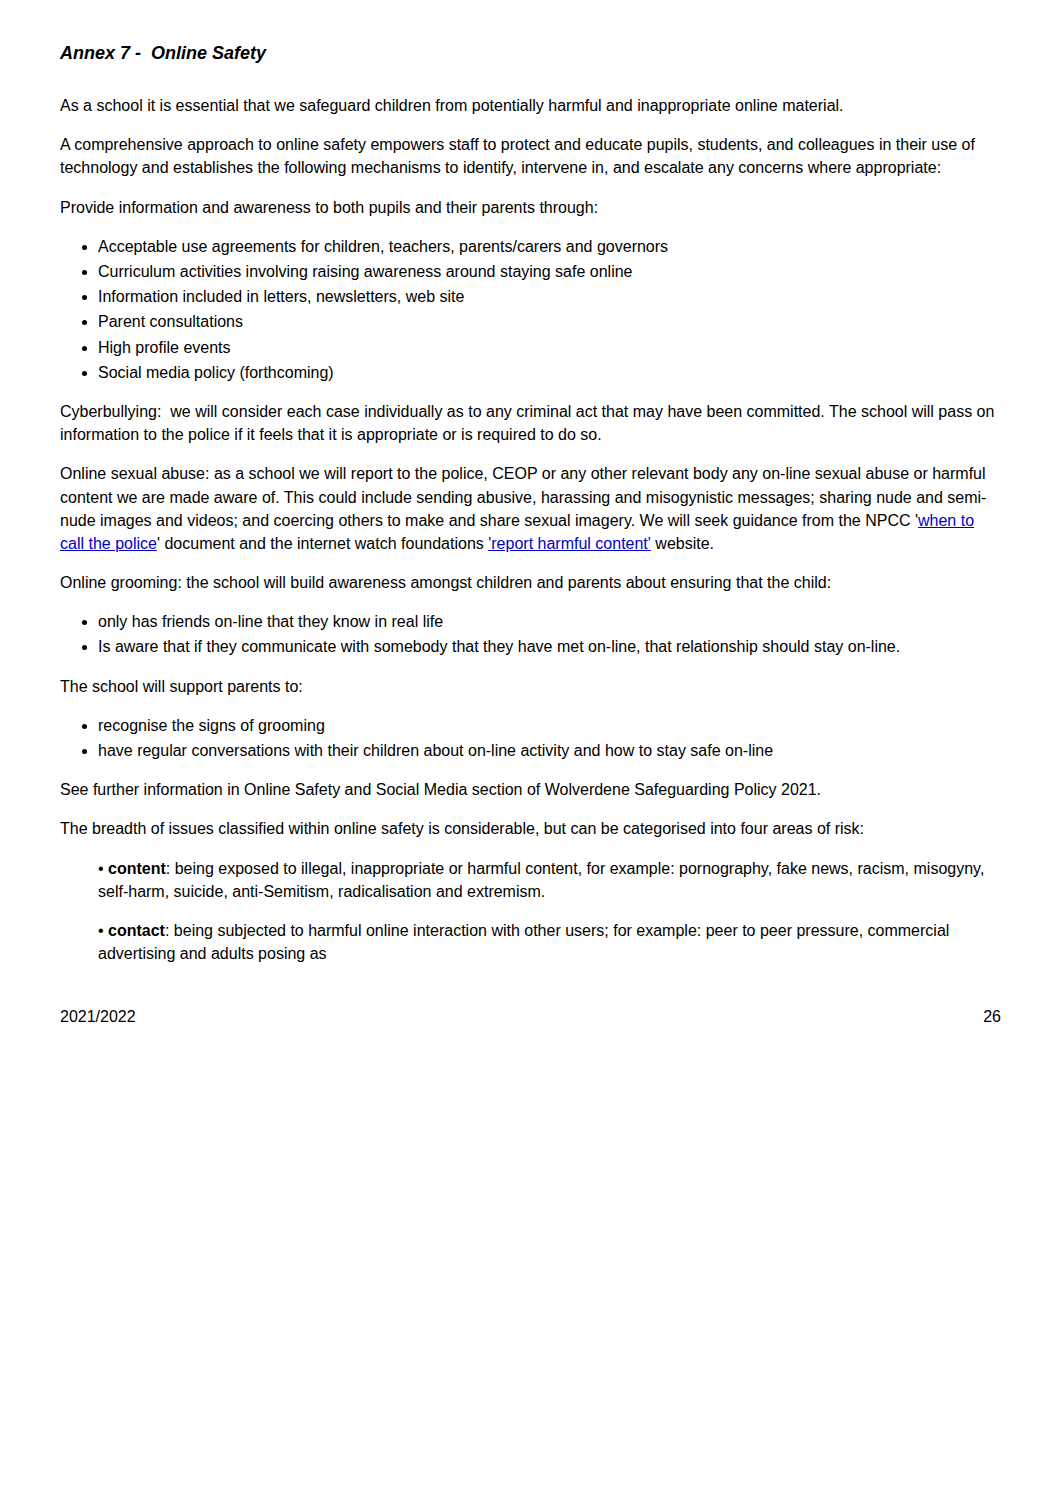Annex 7 - Online Safety
As a school it is essential that we safeguard children from potentially harmful and inappropriate online material.
A comprehensive approach to online safety empowers staff to protect and educate pupils, students, and colleagues in their use of technology and establishes the following mechanisms to identify, intervene in, and escalate any concerns where appropriate:
Provide information and awareness to both pupils and their parents through:
Acceptable use agreements for children, teachers, parents/carers and governors
Curriculum activities involving raising awareness around staying safe online
Information included in letters, newsletters, web site
Parent consultations
High profile events
Social media policy (forthcoming)
Cyberbullying: we will consider each case individually as to any criminal act that may have been committed. The school will pass on information to the police if it feels that it is appropriate or is required to do so.
Online sexual abuse: as a school we will report to the police, CEOP or any other relevant body any on-line sexual abuse or harmful content we are made aware of. This could include sending abusive, harassing and misogynistic messages; sharing nude and semi-nude images and videos; and coercing others to make and share sexual imagery. We will seek guidance from the NPCC 'when to call the police' document and the internet watch foundations 'report harmful content' website.
Online grooming: the school will build awareness amongst children and parents about ensuring that the child:
only has friends on-line that they know in real life
Is aware that if they communicate with somebody that they have met on-line, that relationship should stay on-line.
The school will support parents to:
recognise the signs of grooming
have regular conversations with their children about on-line activity and how to stay safe on-line
See further information in Online Safety and Social Media section of Wolverdene Safeguarding Policy 2021.
The breadth of issues classified within online safety is considerable, but can be categorised into four areas of risk:
• content: being exposed to illegal, inappropriate or harmful content, for example: pornography, fake news, racism, misogyny, self-harm, suicide, anti-Semitism, radicalisation and extremism.
• contact: being subjected to harmful online interaction with other users; for example: peer to peer pressure, commercial advertising and adults posing as
2021/2022 26